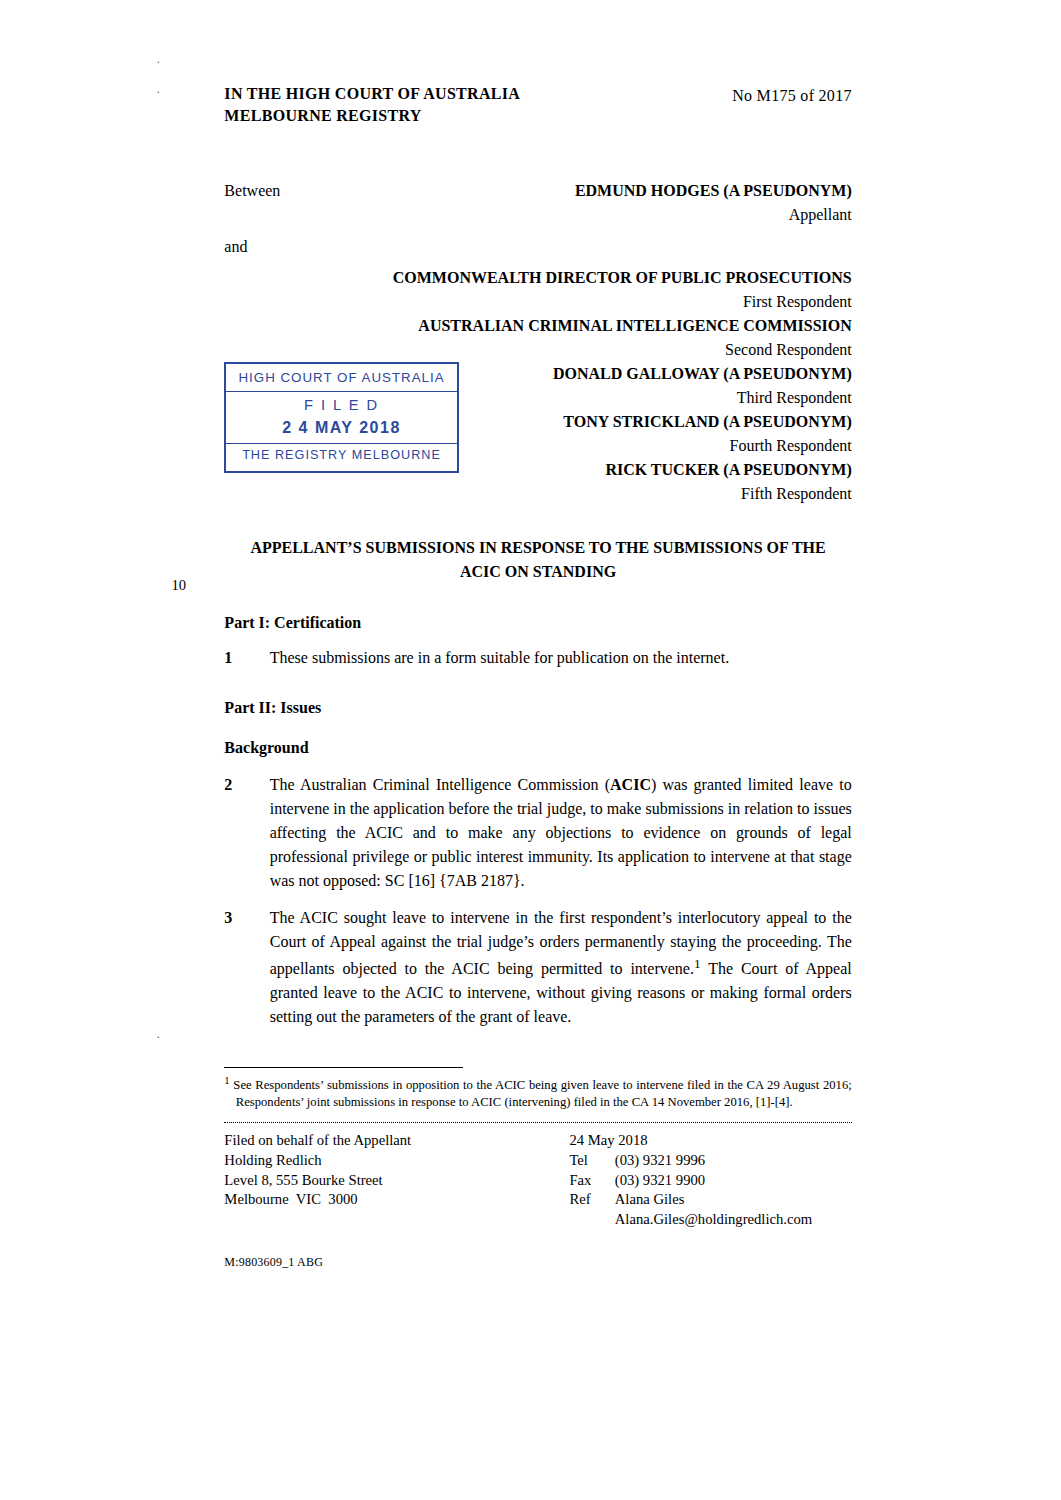·
·
·
IN THE HIGH COURT OF AUSTRALIA
MELBOURNE REGISTRY
No M175 of 2017
| Between | | Edmund Hodges (a pseudonym) Appellant |
| and | | |
| Commonwealth Director of Public Prosecutions First Respondent Australian Criminal Intelligence Commission Second Respondent |
HIGH COURT OF AUSTRALIA
F I L E D
2 4 MAY 2018
THE REGISTRY MELBOURNE
| Donald Galloway (a pseudonym) Third Respondent Tony Strickland (a pseudonym) Fourth Respondent Rick Tucker (a pseudonym) Fifth Respondent |
Appellant’s submissions in response to the submissions of the
ACIC on standing
Part I: Certification
1 These submissions are in a form suitable for publication on the internet.
Part II: Issues
Background
10
2 The Australian Criminal Intelligence Commission (ACIC) was granted limited leave to intervene in the application before the trial judge, to make submissions in relation to issues affecting the ACIC and to make any objections to evidence on grounds of legal professional privilege or public interest immunity. Its application to intervene at that stage was not opposed: SC [16] {7AB 2187}.
3 The ACIC sought leave to intervene in the first respondent’s interlocutory appeal to the Court of Appeal against the trial judge’s orders permanently staying the proceeding. The appellants objected to the ACIC being permitted to intervene.1 The Court of Appeal granted leave to the ACIC to intervene, without giving reasons or making formal orders setting out the parameters of the grant of leave.
1 See Respondents’ submissions in opposition to the ACIC being given leave to intervene filed in the CA 29 August 2016; Respondents’ joint submissions in response to ACIC (intervening) filed in the CA 14 November 2016, [1]-[4].
Filed on behalf of the Appellant
Holding Redlich
Level 8, 555 Bourke Street
Melbourne VIC 3000
24 May 2018
| Tel | (03) 9321 9996 |
| Fax | (03) 9321 9900 |
| Ref | Alana Giles |
| | Alana.Giles@holdingredlich.com |
M:9803609_1 ABG